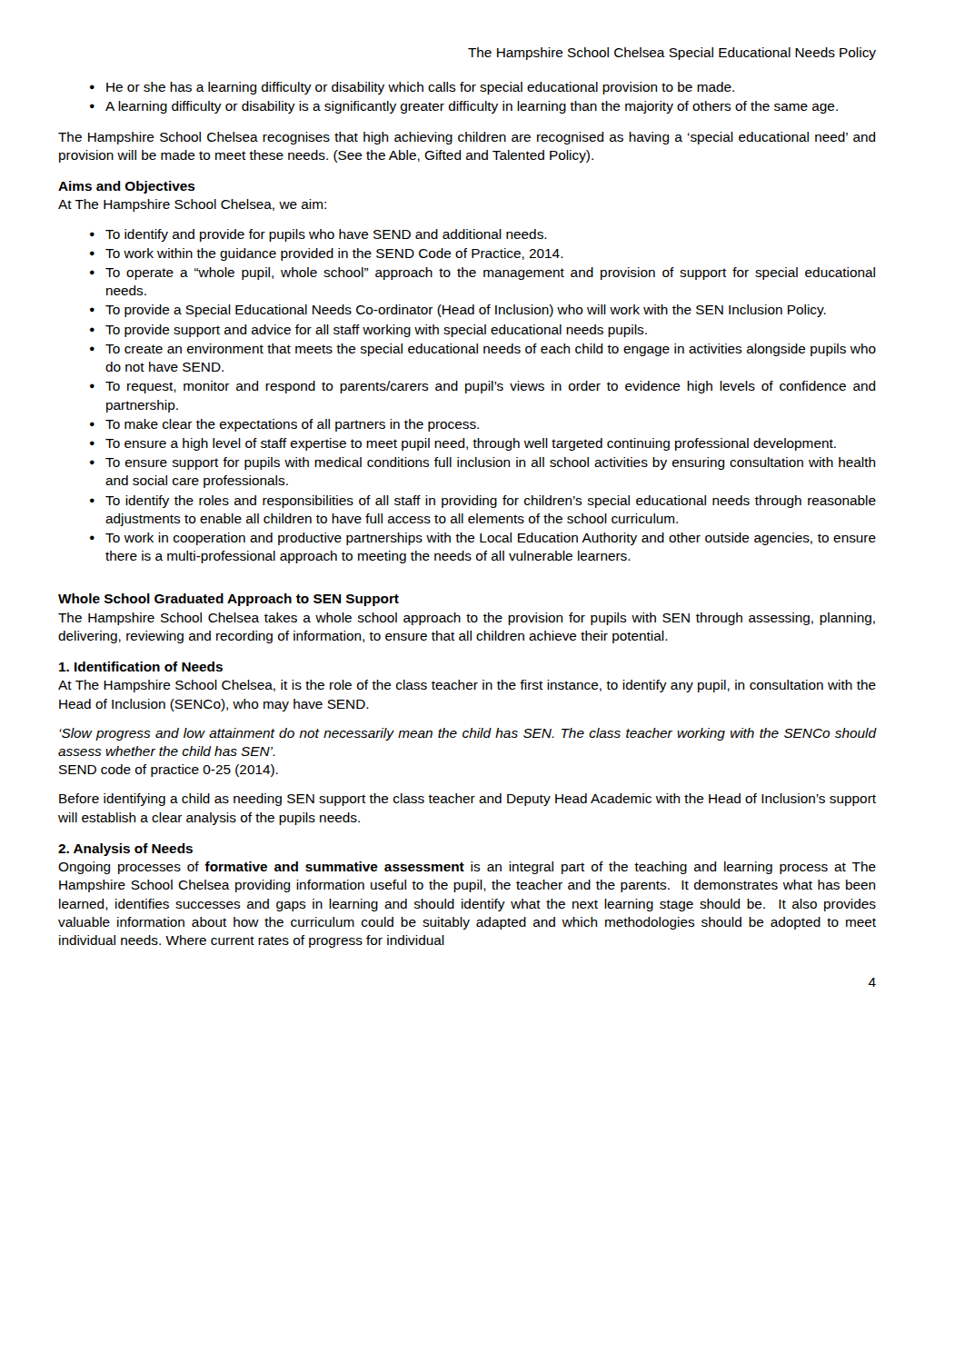The Hampshire School Chelsea Special Educational Needs Policy
He or she has a learning difficulty or disability which calls for special educational provision to be made.
A learning difficulty or disability is a significantly greater difficulty in learning than the majority of others of the same age.
The Hampshire School Chelsea recognises that high achieving children are recognised as having a ‘special educational need’ and provision will be made to meet these needs. (See the Able, Gifted and Talented Policy).
Aims and Objectives
At The Hampshire School Chelsea, we aim:
To identify and provide for pupils who have SEND and additional needs.
To work within the guidance provided in the SEND Code of Practice, 2014.
To operate a “whole pupil, whole school” approach to the management and provision of support for special educational needs.
To provide a Special Educational Needs Co-ordinator (Head of Inclusion) who will work with the SEN Inclusion Policy.
To provide support and advice for all staff working with special educational needs pupils.
To create an environment that meets the special educational needs of each child to engage in activities alongside pupils who do not have SEND.
To request, monitor and respond to parents/carers and pupil’s views in order to evidence high levels of confidence and partnership.
To make clear the expectations of all partners in the process.
To ensure a high level of staff expertise to meet pupil need, through well targeted continuing professional development.
To ensure support for pupils with medical conditions full inclusion in all school activities by ensuring consultation with health and social care professionals.
To identify the roles and responsibilities of all staff in providing for children’s special educational needs through reasonable adjustments to enable all children to have full access to all elements of the school curriculum.
To work in cooperation and productive partnerships with the Local Education Authority and other outside agencies, to ensure there is a multi-professional approach to meeting the needs of all vulnerable learners.
Whole School Graduated Approach to SEN Support
The Hampshire School Chelsea takes a whole school approach to the provision for pupils with SEN through assessing, planning, delivering, reviewing and recording of information, to ensure that all children achieve their potential.
1. Identification of Needs
At The Hampshire School Chelsea, it is the role of the class teacher in the first instance, to identify any pupil, in consultation with the Head of Inclusion (SENCo), who may have SEND.
‘Slow progress and low attainment do not necessarily mean the child has SEN. The class teacher working with the SENCo should assess whether the child has SEN’.
SEND code of practice 0-25 (2014).
Before identifying a child as needing SEN support the class teacher and Deputy Head Academic with the Head of Inclusion’s support will establish a clear analysis of the pupils needs.
2. Analysis of Needs
Ongoing processes of formative and summative assessment is an integral part of the teaching and learning process at The Hampshire School Chelsea providing information useful to the pupil, the teacher and the parents. It demonstrates what has been learned, identifies successes and gaps in learning and should identify what the next learning stage should be. It also provides valuable information about how the curriculum could be suitably adapted and which methodologies should be adopted to meet individual needs. Where current rates of progress for individual
4